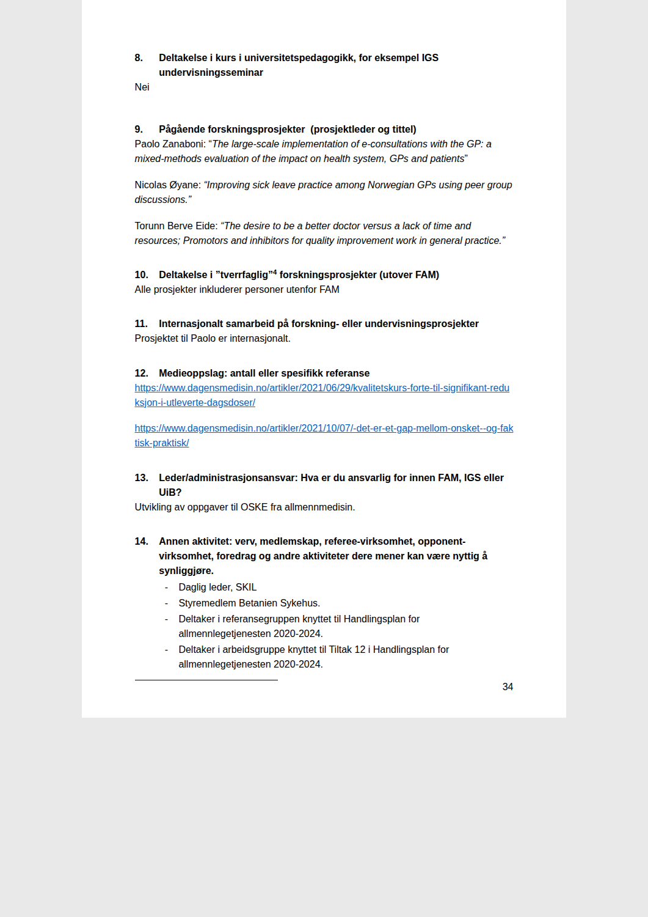8. Deltakelse i kurs i universitetspedagogikk, for eksempel IGS undervisningsseminar
Nei
9. Pågående forskningsprosjekter (prosjektleder og tittel)
Paolo Zanaboni: “The large-scale implementation of e-consultations with the GP: a mixed-methods evaluation of the impact on health system, GPs and patients”
Nicolas Øyane: “Improving sick leave practice among Norwegian GPs using peer group discussions.”
Torunn Berve Eide: “The desire to be a better doctor versus a lack of time and resources; Promotors and inhibitors for quality improvement work in general practice.”
10. Deltakelse i ”tverrfaglig”4 forskningsprosjekter (utover FAM)
Alle prosjekter inkluderer personer utenfor FAM
11. Internasjonalt samarbeid på forskning- eller undervisningsprosjekter
Prosjektet til Paolo er internasjonalt.
12. Medieoppslag: antall eller spesifikk referanse
https://www.dagensmedisin.no/artikler/2021/06/29/kvalitetskurs-forte-til-signifikant-reduksjon-i-utleverte-dagsdoser/
https://www.dagensmedisin.no/artikler/2021/10/07/-det-er-et-gap-mellom-onsket--og-faktisk-praktisk/
13. Leder/administrasjonsansvar: Hva er du ansvarlig for innen FAM, IGS eller UiB?
Utvikling av oppgaver til OSKE fra allmennmedisin.
14. Annen aktivitet: verv, medlemskap, referee-virksomhet, opponent-virksomhet, foredrag og andre aktiviteter dere mener kan være nyttig å synliggjøre.
Daglig leder, SKIL
Styremedlem Betanien Sykehus.
Deltaker i referansegruppen knyttet til Handlingsplan for allmennlegetjenesten 2020-2024.
Deltaker i arbeidsgruppe knyttet til Tiltak 12 i Handlingsplan for allmennlegetjenesten 2020-2024.
34